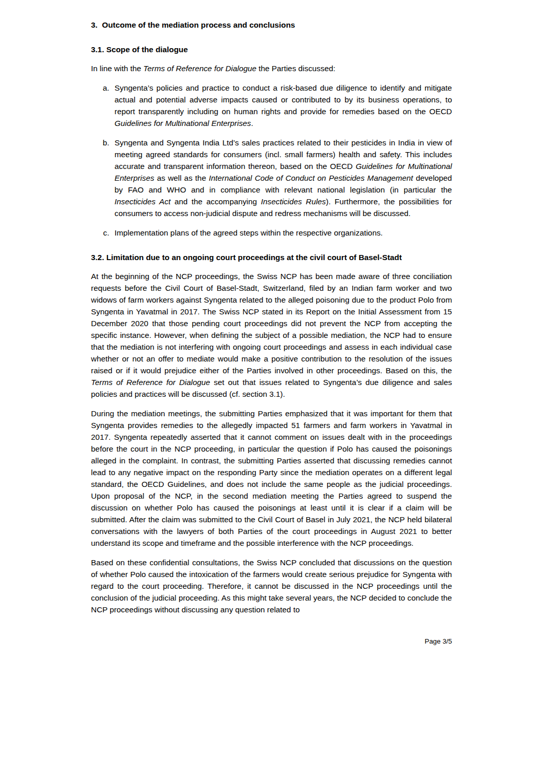3. Outcome of the mediation process and conclusions
3.1. Scope of the dialogue
In line with the Terms of Reference for Dialogue the Parties discussed:
Syngenta’s policies and practice to conduct a risk-based due diligence to identify and mitigate actual and potential adverse impacts caused or contributed to by its business operations, to report transparently including on human rights and provide for remedies based on the OECD Guidelines for Multinational Enterprises.
Syngenta and Syngenta India Ltd’s sales practices related to their pesticides in India in view of meeting agreed standards for consumers (incl. small farmers) health and safety. This includes accurate and transparent information thereon, based on the OECD Guidelines for Multinational Enterprises as well as the International Code of Conduct on Pesticides Management developed by FAO and WHO and in compliance with relevant national legislation (in particular the Insecticides Act and the accompanying Insecticides Rules). Furthermore, the possibilities for consumers to access non-judicial dispute and redress mechanisms will be discussed.
Implementation plans of the agreed steps within the respective organizations.
3.2. Limitation due to an ongoing court proceedings at the civil court of Basel-Stadt
At the beginning of the NCP proceedings, the Swiss NCP has been made aware of three conciliation requests before the Civil Court of Basel-Stadt, Switzerland, filed by an Indian farm worker and two widows of farm workers against Syngenta related to the alleged poisoning due to the product Polo from Syngenta in Yavatmal in 2017. The Swiss NCP stated in its Report on the Initial Assessment from 15 December 2020 that those pending court proceedings did not prevent the NCP from accepting the specific instance. However, when defining the subject of a possible mediation, the NCP had to ensure that the mediation is not interfering with ongoing court proceedings and assess in each individual case whether or not an offer to mediate would make a positive contribution to the resolution of the issues raised or if it would prejudice either of the Parties involved in other proceedings. Based on this, the Terms of Reference for Dialogue set out that issues related to Syngenta’s due diligence and sales policies and practices will be discussed (cf. section 3.1).
During the mediation meetings, the submitting Parties emphasized that it was important for them that Syngenta provides remedies to the allegedly impacted 51 farmers and farm workers in Yavatmal in 2017. Syngenta repeatedly asserted that it cannot comment on issues dealt with in the proceedings before the court in the NCP proceeding, in particular the question if Polo has caused the poisonings alleged in the complaint. In contrast, the submitting Parties asserted that discussing remedies cannot lead to any negative impact on the responding Party since the mediation operates on a different legal standard, the OECD Guidelines, and does not include the same people as the judicial proceedings. Upon proposal of the NCP, in the second mediation meeting the Parties agreed to suspend the discussion on whether Polo has caused the poisonings at least until it is clear if a claim will be submitted. After the claim was submitted to the Civil Court of Basel in July 2021, the NCP held bilateral conversations with the lawyers of both Parties of the court proceedings in August 2021 to better understand its scope and timeframe and the possible interference with the NCP proceedings.
Based on these confidential consultations, the Swiss NCP concluded that discussions on the question of whether Polo caused the intoxication of the farmers would create serious prejudice for Syngenta with regard to the court proceeding. Therefore, it cannot be discussed in the NCP proceedings until the conclusion of the judicial proceeding. As this might take several years, the NCP decided to conclude the NCP proceedings without discussing any question related to
Page 3/5